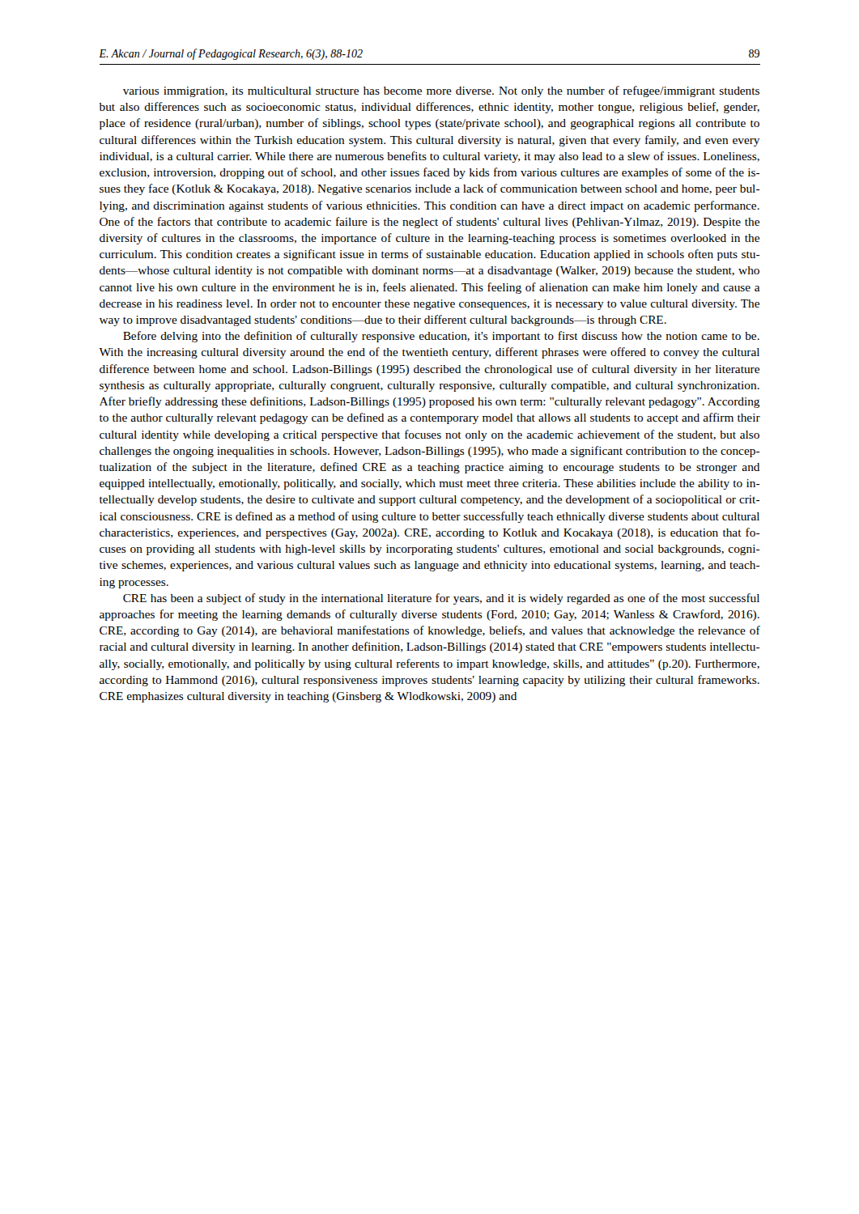E. Akcan / Journal of Pedagogical Research, 6(3), 88-102 89
various immigration, its multicultural structure has become more diverse. Not only the number of refugee/immigrant students but also differences such as socioeconomic status, individual differences, ethnic identity, mother tongue, religious belief, gender, place of residence (rural/urban), number of siblings, school types (state/private school), and geographical regions all contribute to cultural differences within the Turkish education system. This cultural diversity is natural, given that every family, and even every individual, is a cultural carrier. While there are numerous benefits to cultural variety, it may also lead to a slew of issues. Loneliness, exclusion, introversion, dropping out of school, and other issues faced by kids from various cultures are examples of some of the issues they face (Kotluk & Kocakaya, 2018). Negative scenarios include a lack of communication between school and home, peer bullying, and discrimination against students of various ethnicities. This condition can have a direct impact on academic performance. One of the factors that contribute to academic failure is the neglect of students' cultural lives (Pehlivan-Yılmaz, 2019). Despite the diversity of cultures in the classrooms, the importance of culture in the learning-teaching process is sometimes overlooked in the curriculum. This condition creates a significant issue in terms of sustainable education. Education applied in schools often puts students—whose cultural identity is not compatible with dominant norms—at a disadvantage (Walker, 2019) because the student, who cannot live his own culture in the environment he is in, feels alienated. This feeling of alienation can make him lonely and cause a decrease in his readiness level. In order not to encounter these negative consequences, it is necessary to value cultural diversity. The way to improve disadvantaged students' conditions—due to their different cultural backgrounds—is through CRE.
Before delving into the definition of culturally responsive education, it's important to first discuss how the notion came to be. With the increasing cultural diversity around the end of the twentieth century, different phrases were offered to convey the cultural difference between home and school. Ladson-Billings (1995) described the chronological use of cultural diversity in her literature synthesis as culturally appropriate, culturally congruent, culturally responsive, culturally compatible, and cultural synchronization. After briefly addressing these definitions, Ladson-Billings (1995) proposed his own term: "culturally relevant pedagogy". According to the author culturally relevant pedagogy can be defined as a contemporary model that allows all students to accept and affirm their cultural identity while developing a critical perspective that focuses not only on the academic achievement of the student, but also challenges the ongoing inequalities in schools. However, Ladson-Billings (1995), who made a significant contribution to the conceptualization of the subject in the literature, defined CRE as a teaching practice aiming to encourage students to be stronger and equipped intellectually, emotionally, politically, and socially, which must meet three criteria. These abilities include the ability to intellectually develop students, the desire to cultivate and support cultural competency, and the development of a sociopolitical or critical consciousness. CRE is defined as a method of using culture to better successfully teach ethnically diverse students about cultural characteristics, experiences, and perspectives (Gay, 2002a). CRE, according to Kotluk and Kocakaya (2018), is education that focuses on providing all students with high-level skills by incorporating students' cultures, emotional and social backgrounds, cognitive schemes, experiences, and various cultural values such as language and ethnicity into educational systems, learning, and teaching processes.
CRE has been a subject of study in the international literature for years, and it is widely regarded as one of the most successful approaches for meeting the learning demands of culturally diverse students (Ford, 2010; Gay, 2014; Wanless & Crawford, 2016). CRE, according to Gay (2014), are behavioral manifestations of knowledge, beliefs, and values that acknowledge the relevance of racial and cultural diversity in learning. In another definition, Ladson-Billings (2014) stated that CRE "empowers students intellectually, socially, emotionally, and politically by using cultural referents to impart knowledge, skills, and attitudes" (p.20). Furthermore, according to Hammond (2016), cultural responsiveness improves students' learning capacity by utilizing their cultural frameworks. CRE emphasizes cultural diversity in teaching (Ginsberg & Wlodkowski, 2009) and